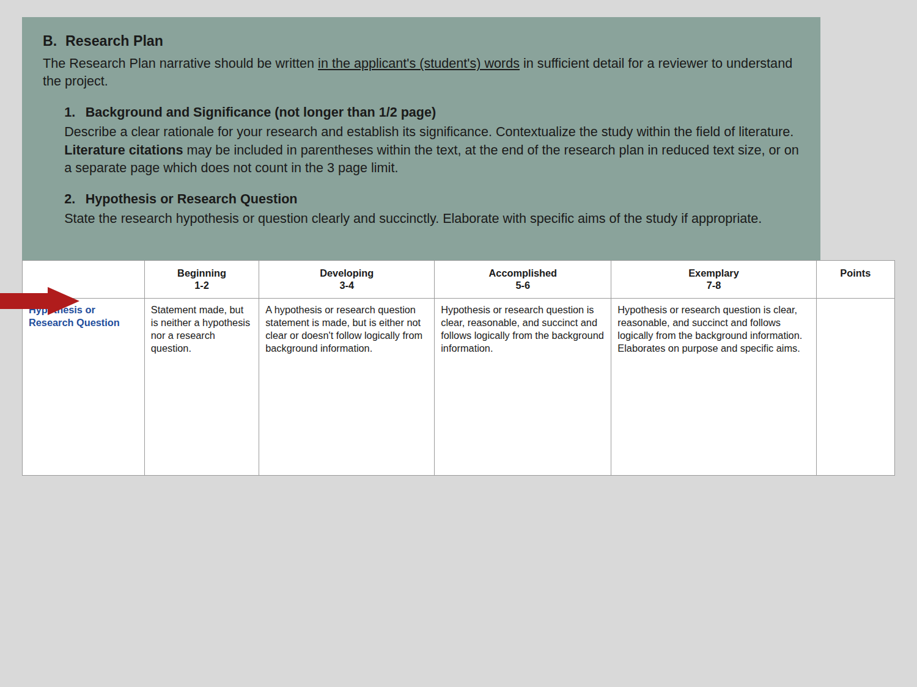B. Research Plan
The Research Plan narrative should be written in the applicant's (student's) words in sufficient detail for a reviewer to understand the project.
1. Background and Significance (not longer than 1/2 page)
Describe a clear rationale for your research and establish its significance. Contextualize the study within the field of literature. Literature citations may be included in parentheses within the text, at the end of the research plan in reduced text size, or on a separate page which does not count in the 3 page limit.
2. Hypothesis or Research Question
State the research hypothesis or question clearly and succinctly. Elaborate with specific aims of the study if appropriate.
| | Beginning 1-2 | Developing 3-4 | Accomplished 5-6 | Exemplary 7-8 | Points |
| --- | --- | --- | --- | --- | --- |
| Hypothesis or Research Question | Statement made, but is neither a hypothesis nor a research question. | A hypothesis or research question statement is made, but is either not clear or doesn't follow logically from background information. | Hypothesis or research question is clear, reasonable, and succinct and follows logically from the background information. | Hypothesis or research question is clear, reasonable, and succinct and follows logically from the background information. Elaborates on purpose and specific aims. | |